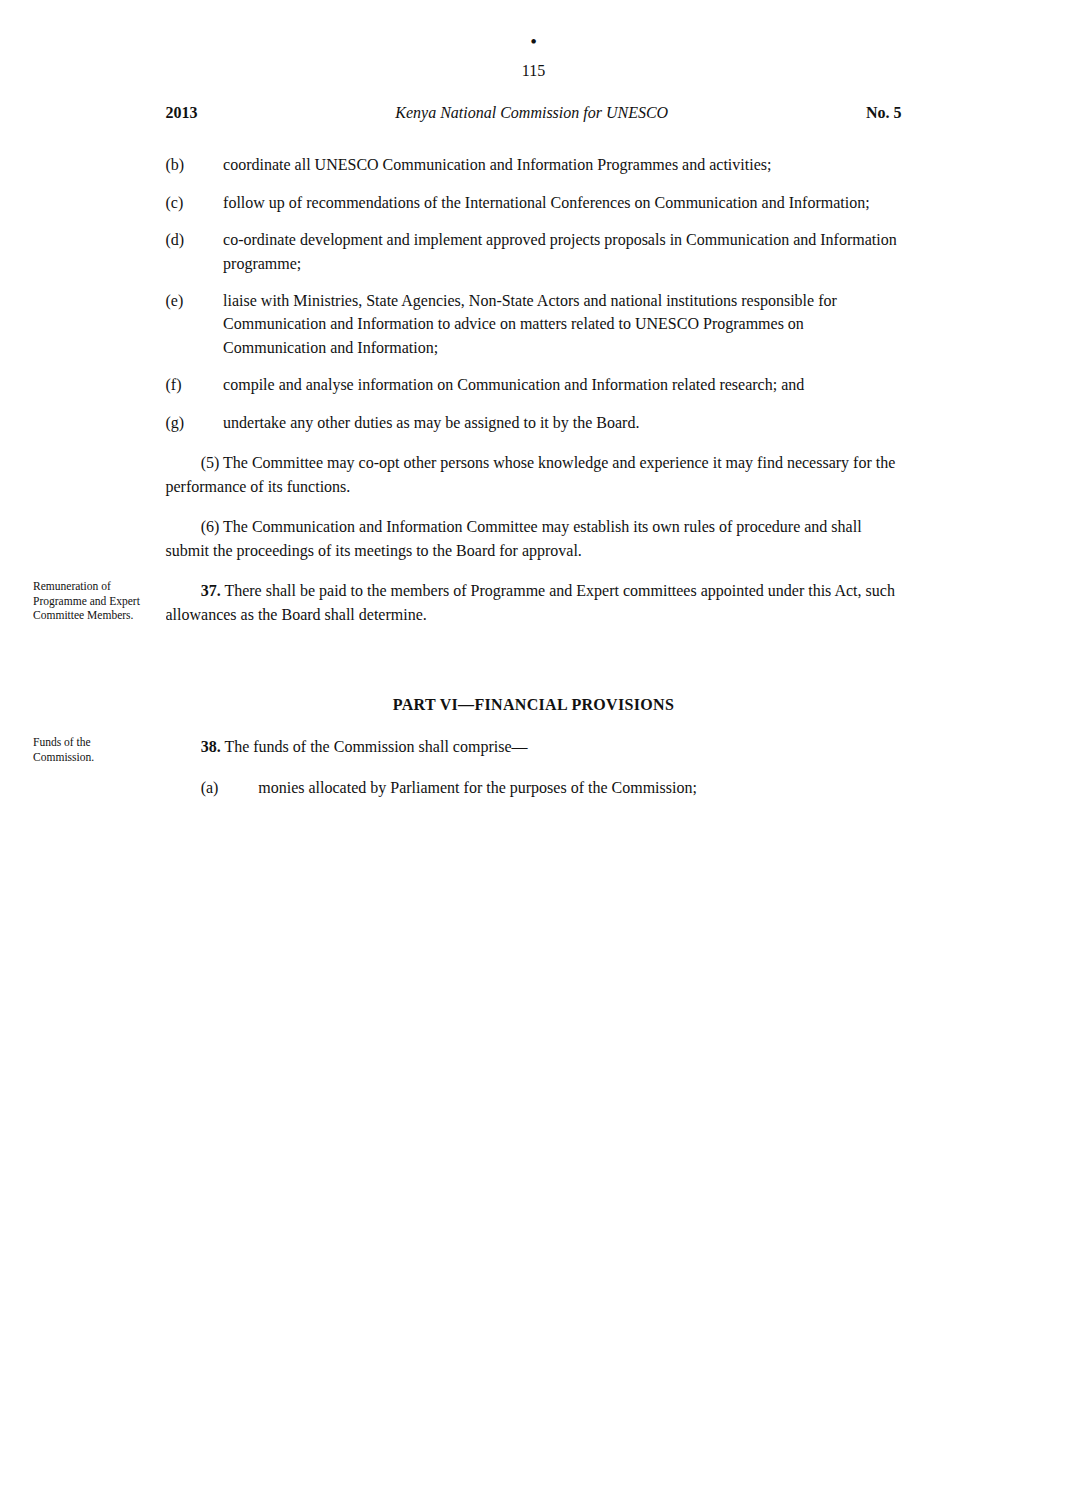•
115
2013 Kenya National Commission for UNESCO No. 5
(b) coordinate all UNESCO Communication and Information Programmes and activities;
(c) follow up of recommendations of the International Conferences on Communication and Information;
(d) co-ordinate development and implement approved projects proposals in Communication and Information programme;
(e) liaise with Ministries, State Agencies, Non-State Actors and national institutions responsible for Communication and Information to advice on matters related to UNESCO Programmes on Communication and Information;
(f) compile and analyse information on Communication and Information related research; and
(g) undertake any other duties as may be assigned to it by the Board.
(5) The Committee may co-opt other persons whose knowledge and experience it may find necessary for the performance of its functions.
(6) The Communication and Information Committee may establish its own rules of procedure and shall submit the proceedings of its meetings to the Board for approval.
Remuneration of Programme and Expert Committee Members.
37. There shall be paid to the members of Programme and Expert committees appointed under this Act, such allowances as the Board shall determine.
PART VI—FINANCIAL PROVISIONS
Funds of the Commission.
38. The funds of the Commission shall comprise—
(a) monies allocated by Parliament for the purposes of the Commission;